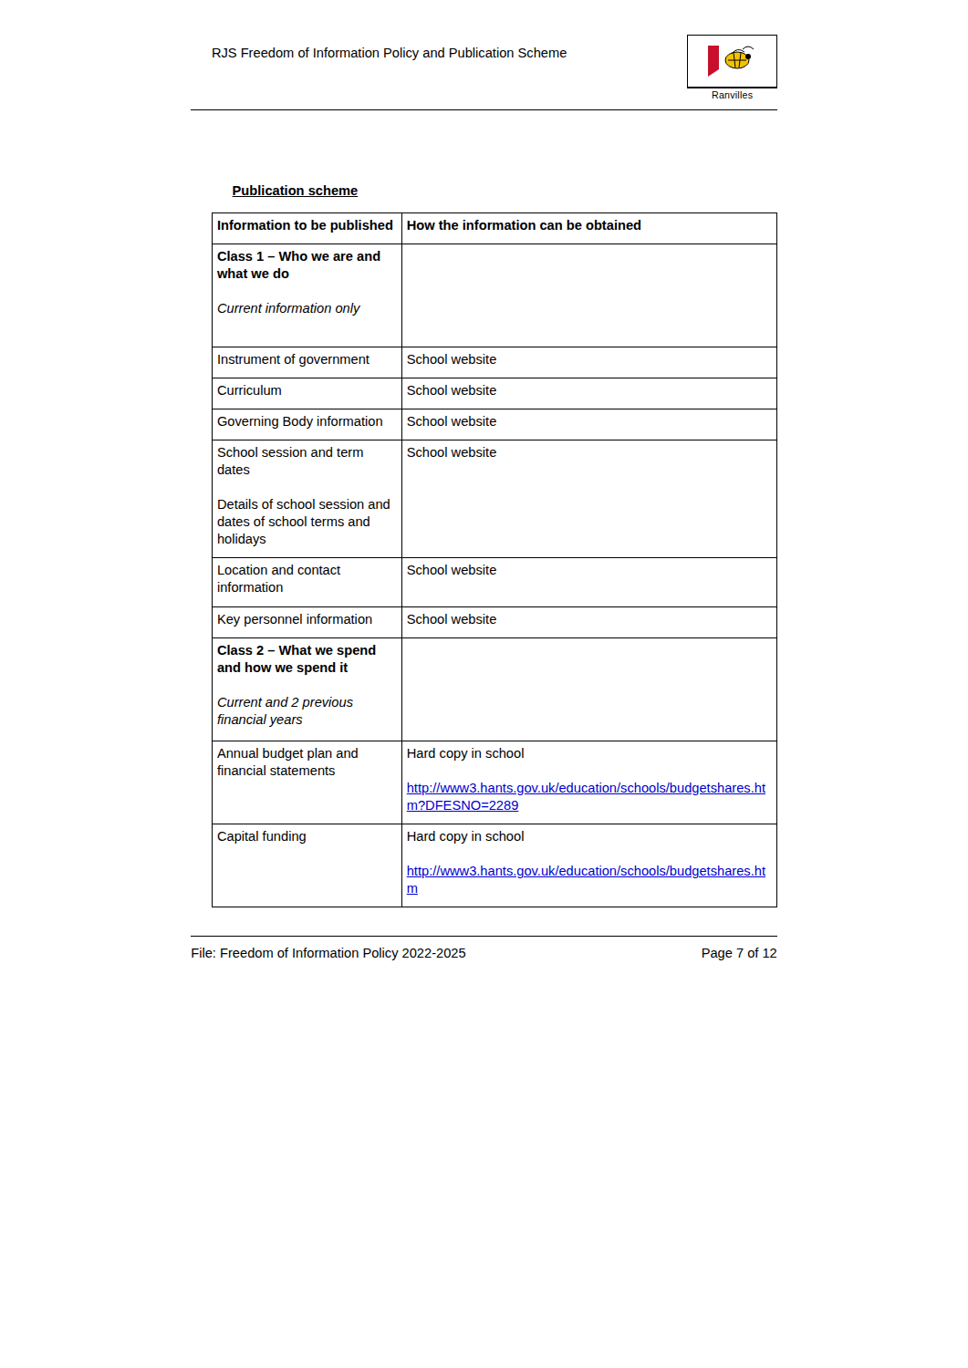RJS Freedom of Information Policy and Publication Scheme
Ranvilles
Publication scheme
| Information to be published | How the information can be obtained |
| Class 1 – Who we are and what we do Current information only | |
| Instrument of government | School website |
| Curriculum | School website |
| Governing Body information | School website |
| School session and term dates Details of school session and dates of school terms and holidays | School website |
| Location and contact information | School website |
| Key personnel information | School website |
| Class 2 – What we spend and how we spend it Current and 2 previous financial years | |
| Annual budget plan and financial statements | Hard copy in school http://www3.hants.gov.uk/education/schools/budgetshares.htm?DFESNO=2289 |
| Capital funding | Hard copy in school http://www3.hants.gov.uk/education/schools/budgetshares.htm |
File: Freedom of Information Policy 2022-2025
Page 7 of 12